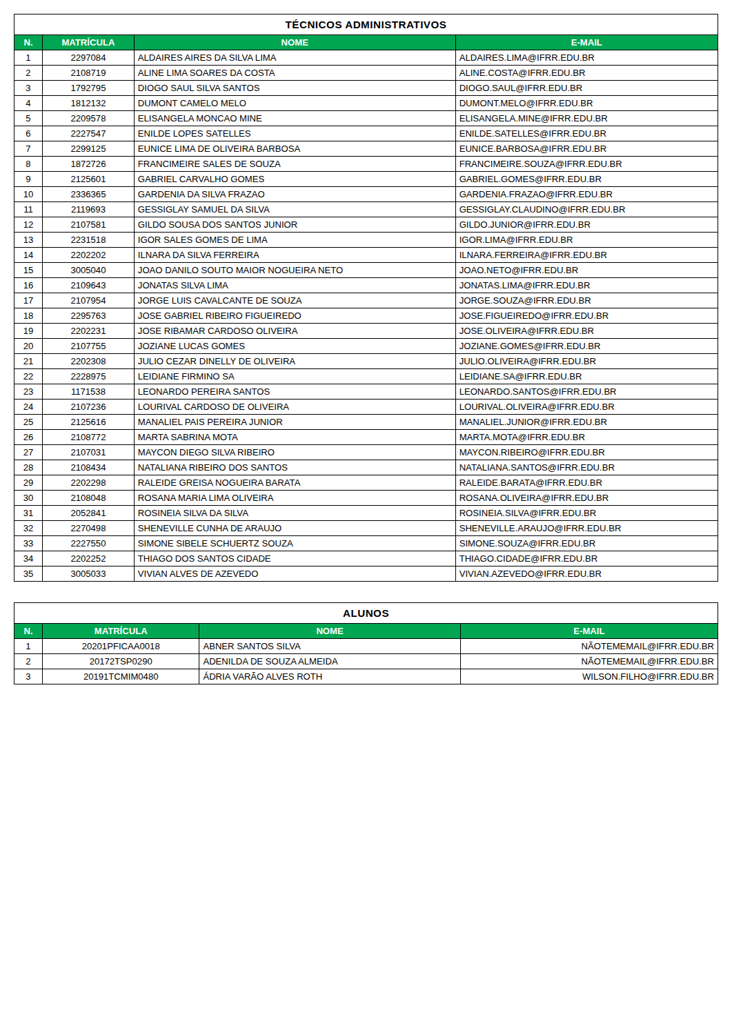TÉCNICOS ADMINISTRATIVOS
| N. | MATRÍCULA | NOME | E-MAIL |
| --- | --- | --- | --- |
| 1 | 2297084 | ALDAIRES AIRES DA SILVA LIMA | ALDAIRES.LIMA@IFRR.EDU.BR |
| 2 | 2108719 | ALINE LIMA SOARES DA COSTA | ALINE.COSTA@IFRR.EDU.BR |
| 3 | 1792795 | DIOGO SAUL SILVA SANTOS | DIOGO.SAUL@IFRR.EDU.BR |
| 4 | 1812132 | DUMONT CAMELO MELO | DUMONT.MELO@IFRR.EDU.BR |
| 5 | 2209578 | ELISANGELA MONCAO MINE | ELISANGELA.MINE@IFRR.EDU.BR |
| 6 | 2227547 | ENILDE LOPES SATELLES | ENILDE.SATELLES@IFRR.EDU.BR |
| 7 | 2299125 | EUNICE LIMA DE OLIVEIRA BARBOSA | EUNICE.BARBOSA@IFRR.EDU.BR |
| 8 | 1872726 | FRANCIMEIRE SALES DE SOUZA | FRANCIMEIRE.SOUZA@IFRR.EDU.BR |
| 9 | 2125601 | GABRIEL CARVALHO GOMES | GABRIEL.GOMES@IFRR.EDU.BR |
| 10 | 2336365 | GARDENIA DA SILVA FRAZAO | GARDENIA.FRAZAO@IFRR.EDU.BR |
| 11 | 2119693 | GESSIGLAY SAMUEL DA SILVA | GESSIGLAY.CLAUDINO@IFRR.EDU.BR |
| 12 | 2107581 | GILDO SOUSA DOS SANTOS JUNIOR | GILDO.JUNIOR@IFRR.EDU.BR |
| 13 | 2231518 | IGOR SALES GOMES DE LIMA | IGOR.LIMA@IFRR.EDU.BR |
| 14 | 2202202 | ILNARA DA SILVA FERREIRA | ILNARA.FERREIRA@IFRR.EDU.BR |
| 15 | 3005040 | JOAO DANILO SOUTO MAIOR NOGUEIRA NETO | JOAO.NETO@IFRR.EDU.BR |
| 16 | 2109643 | JONATAS SILVA LIMA | JONATAS.LIMA@IFRR.EDU.BR |
| 17 | 2107954 | JORGE LUIS CAVALCANTE DE SOUZA | JORGE.SOUZA@IFRR.EDU.BR |
| 18 | 2295763 | JOSE GABRIEL RIBEIRO FIGUEIREDO | JOSE.FIGUEIREDO@IFRR.EDU.BR |
| 19 | 2202231 | JOSE RIBAMAR CARDOSO OLIVEIRA | JOSE.OLIVEIRA@IFRR.EDU.BR |
| 20 | 2107755 | JOZIANE LUCAS GOMES | JOZIANE.GOMES@IFRR.EDU.BR |
| 21 | 2202308 | JULIO CEZAR DINELLY DE OLIVEIRA | JULIO.OLIVEIRA@IFRR.EDU.BR |
| 22 | 2228975 | LEIDIANE FIRMINO SA | LEIDIANE.SA@IFRR.EDU.BR |
| 23 | 1171538 | LEONARDO PEREIRA SANTOS | LEONARDO.SANTOS@IFRR.EDU.BR |
| 24 | 2107236 | LOURIVAL CARDOSO DE OLIVEIRA | LOURIVAL.OLIVEIRA@IFRR.EDU.BR |
| 25 | 2125616 | MANALIEL PAIS PEREIRA JUNIOR | MANALIEL.JUNIOR@IFRR.EDU.BR |
| 26 | 2108772 | MARTA SABRINA MOTA | MARTA.MOTA@IFRR.EDU.BR |
| 27 | 2107031 | MAYCON DIEGO SILVA RIBEIRO | MAYCON.RIBEIRO@IFRR.EDU.BR |
| 28 | 2108434 | NATALIANA RIBEIRO DOS SANTOS | NATALIANA.SANTOS@IFRR.EDU.BR |
| 29 | 2202298 | RALEIDE GREISA NOGUEIRA BARATA | RALEIDE.BARATA@IFRR.EDU.BR |
| 30 | 2108048 | ROSANA MARIA LIMA OLIVEIRA | ROSANA.OLIVEIRA@IFRR.EDU.BR |
| 31 | 2052841 | ROSINEIA SILVA DA SILVA | ROSINEIA.SILVA@IFRR.EDU.BR |
| 32 | 2270498 | SHENEVILLE CUNHA DE ARAUJO | SHENEVILLE.ARAUJO@IFRR.EDU.BR |
| 33 | 2227550 | SIMONE SIBELE SCHUERTZ SOUZA | SIMONE.SOUZA@IFRR.EDU.BR |
| 34 | 2202252 | THIAGO DOS SANTOS CIDADE | THIAGO.CIDADE@IFRR.EDU.BR |
| 35 | 3005033 | VIVIAN ALVES DE AZEVEDO | VIVIAN.AZEVEDO@IFRR.EDU.BR |
ALUNOS
| N. | MATRÍCULA | NOME | E-MAIL |
| --- | --- | --- | --- |
| 1 | 20201PFICAA0018 | ABNER SANTOS SILVA | NÃOTEMEMAIL@IFRR.EDU.BR |
| 2 | 20172TSP0290 | ADENILDA DE SOUZA ALMEIDA | NÃOTEMEMAIL@IFRR.EDU.BR |
| 3 | 20191TCMIM0480 | ÁDRIA VARÃO ALVES ROTH | WILSON.FILHO@IFRR.EDU.BR |